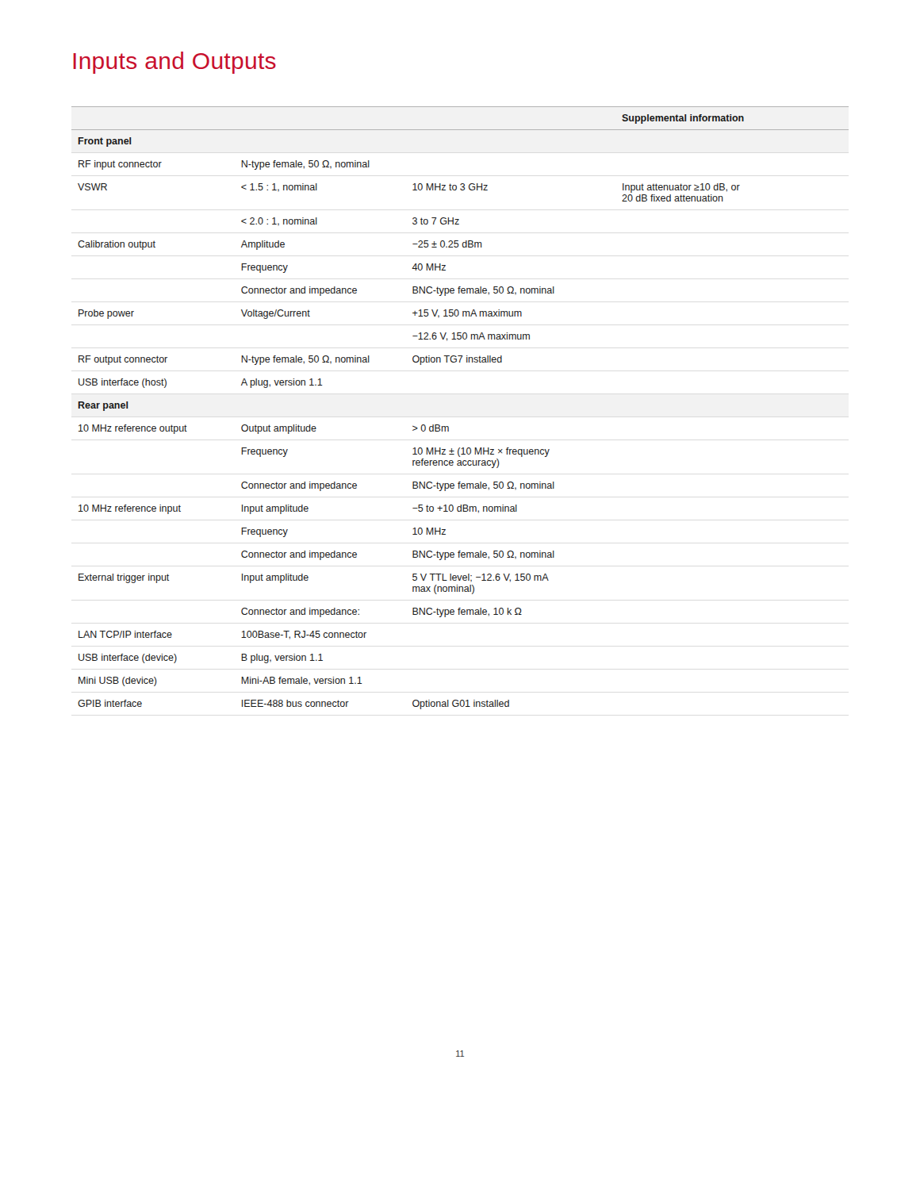Inputs and Outputs
| | | | Supplemental information |
| --- | --- | --- | --- |
| Front panel |
| RF input connector | N-type female, 50 Ω, nominal |
| VSWR | < 1.5 : 1, nominal | 10 MHz to 3 GHz | Input attenuator ≥10 dB, or 20 dB fixed attenuation |
| | < 2.0 : 1, nominal | 3 to 7 GHz | |
| Calibration output | Amplitude | −25 ± 0.25 dBm | |
| | Frequency | 40 MHz | |
| | Connector and impedance | BNC-type female, 50 Ω, nominal |
| Probe power | Voltage/Current | +15 V, 150 mA maximum | |
| | | −12.6 V, 150 mA maximum | |
| RF output connector | N-type female, 50 Ω, nominal | Option TG7 installed | |
| USB interface (host) | A plug, version 1.1 | | |
| Rear panel |
| 10 MHz reference output | Output amplitude | > 0 dBm | |
| | Frequency | 10 MHz ± (10 MHz × frequency reference accuracy) | |
| | Connector and impedance | BNC-type female, 50 Ω, nominal |
| 10 MHz reference input | Input amplitude | −5 to +10 dBm, nominal | |
| | Frequency | 10 MHz | |
| | Connector and impedance | BNC-type female, 50 Ω, nominal |
| External trigger input | Input amplitude | 5 V TTL level; −12.6 V, 150 mA max (nominal) | |
| | Connector and impedance: | BNC-type female, 10 k Ω | |
| LAN TCP/IP interface | 100Base-T, RJ-45 connector |
| USB interface (device) | B plug, version 1.1 |
| Mini USB (device) | Mini-AB female, version 1.1 |
| GPIB interface | IEEE-488 bus connector | Optional G01 installed | |
11